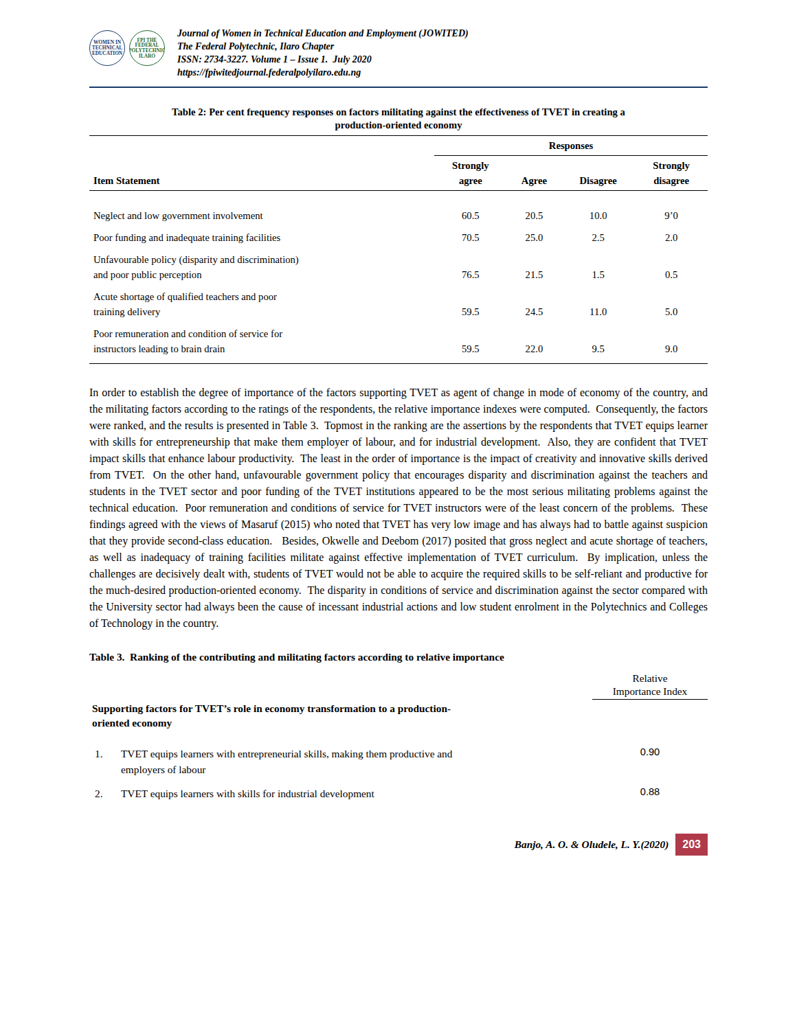WOMEN IN TECHNICAL EDUCATION
FPI THE FEDERAL POLYTECHNIC ILARO
Journal of Women in Technical Education and Employment (JOWITED) The Federal Polytechnic, Ilaro Chapter ISSN: 2734-3227. Volume 1 – Issue 1. July 2020 https://fpiwitedjournal.federalpolyilaro.edu.ng
Table 2: Per cent frequency responses on factors militating against the effectiveness of TVET in creating a
production-oriented economy
| | Responses |
| --- | --- |
| Item Statement | Strongly agree | Agree | Disagree | Strongly disagree |
| Neglect and low government involvement | 60.5 | 20.5 | 10.0 | 9’0 |
| Poor funding and inadequate training facilities | 70.5 | 25.0 | 2.5 | 2.0 |
| Unfavourable policy (disparity and discrimination) and poor public perception | 76.5 | 21.5 | 1.5 | 0.5 |
| Acute shortage of qualified teachers and poor training delivery | 59.5 | 24.5 | 11.0 | 5.0 |
| Poor remuneration and condition of service for instructors leading to brain drain | 59.5 | 22.0 | 9.5 | 9.0 |
In order to establish the degree of importance of the factors supporting TVET as agent of change in mode of economy of the country, and the militating factors according to the ratings of the respondents, the relative importance indexes were computed. Consequently, the factors were ranked, and the results is presented in Table 3. Topmost in the ranking are the assertions by the respondents that TVET equips learner with skills for entrepreneurship that make them employer of labour, and for industrial development. Also, they are confident that TVET impact skills that enhance labour productivity. The least in the order of importance is the impact of creativity and innovative skills derived from TVET. On the other hand, unfavourable government policy that encourages disparity and discrimination against the teachers and students in the TVET sector and poor funding of the TVET institutions appeared to be the most serious militating problems against the technical education. Poor remuneration and conditions of service for TVET instructors were of the least concern of the problems. These findings agreed with the views of Masaruf (2015) who noted that TVET has very low image and has always had to battle against suspicion that they provide second-class education. Besides, Okwelle and Deebom (2017) posited that gross neglect and acute shortage of teachers, as well as inadequacy of training facilities militate against effective implementation of TVET curriculum. By implication, unless the challenges are decisively dealt with, students of TVET would not be able to acquire the required skills to be self-reliant and productive for the much-desired production-oriented economy. The disparity in conditions of service and discrimination against the sector compared with the University sector had always been the cause of incessant industrial actions and low student enrolment in the Polytechnics and Colleges of Technology in the country.
Table 3. Ranking of the contributing and militating factors according to relative importance
| | Relative Importance Index |
| Supporting factors for TVET’s role in economy transformation to a production- oriented economy | |
| / 1. / TVET equips learners with entrepreneurial skills, making them productive and employers of labour / | 0.90 |
| / 2. / TVET equips learners with skills for industrial development / | 0.88 |
Banjo, A. O. & Oludele, L. Y.(2020) 203